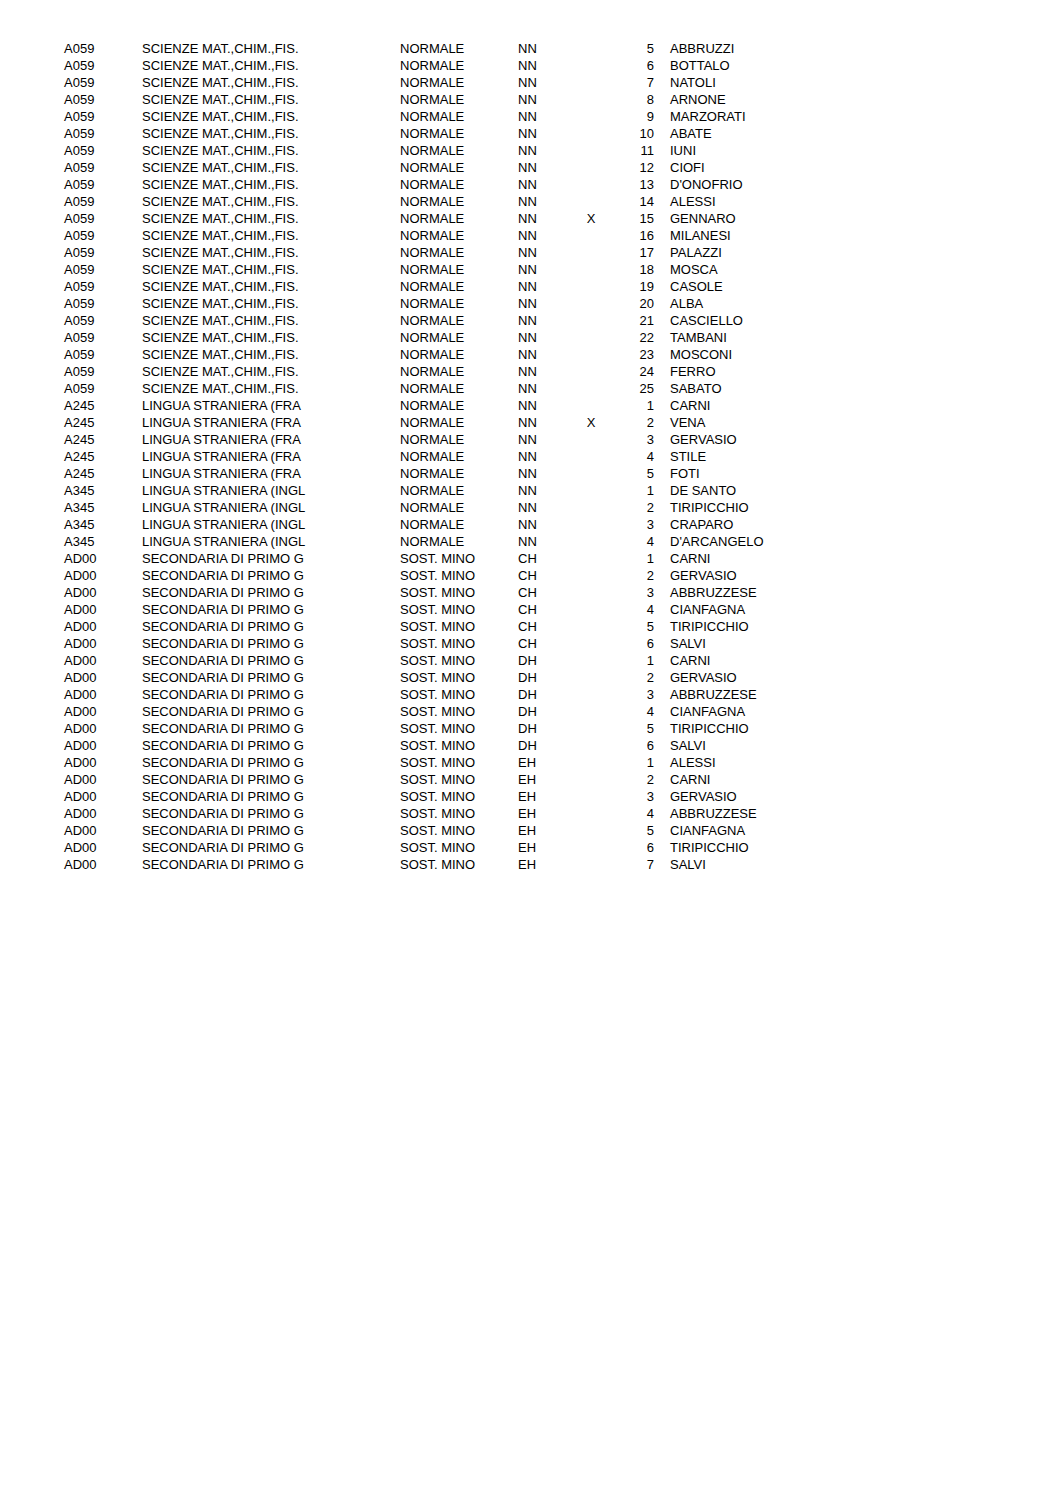| A059 | SCIENZE MAT.,CHIM.,FIS. | NORMALE | NN | | 5 | ABBRUZZI |
| A059 | SCIENZE MAT.,CHIM.,FIS. | NORMALE | NN | | 6 | BOTTALO |
| A059 | SCIENZE MAT.,CHIM.,FIS. | NORMALE | NN | | 7 | NATOLI |
| A059 | SCIENZE MAT.,CHIM.,FIS. | NORMALE | NN | | 8 | ARNONE |
| A059 | SCIENZE MAT.,CHIM.,FIS. | NORMALE | NN | | 9 | MARZORATI |
| A059 | SCIENZE MAT.,CHIM.,FIS. | NORMALE | NN | | 10 | ABATE |
| A059 | SCIENZE MAT.,CHIM.,FIS. | NORMALE | NN | | 11 | IUNI |
| A059 | SCIENZE MAT.,CHIM.,FIS. | NORMALE | NN | | 12 | CIOFI |
| A059 | SCIENZE MAT.,CHIM.,FIS. | NORMALE | NN | | 13 | D'ONOFRIO |
| A059 | SCIENZE MAT.,CHIM.,FIS. | NORMALE | NN | | 14 | ALESSI |
| A059 | SCIENZE MAT.,CHIM.,FIS. | NORMALE | NN | X | 15 | GENNARO |
| A059 | SCIENZE MAT.,CHIM.,FIS. | NORMALE | NN | | 16 | MILANESI |
| A059 | SCIENZE MAT.,CHIM.,FIS. | NORMALE | NN | | 17 | PALAZZI |
| A059 | SCIENZE MAT.,CHIM.,FIS. | NORMALE | NN | | 18 | MOSCA |
| A059 | SCIENZE MAT.,CHIM.,FIS. | NORMALE | NN | | 19 | CASOLE |
| A059 | SCIENZE MAT.,CHIM.,FIS. | NORMALE | NN | | 20 | ALBA |
| A059 | SCIENZE MAT.,CHIM.,FIS. | NORMALE | NN | | 21 | CASCIELLO |
| A059 | SCIENZE MAT.,CHIM.,FIS. | NORMALE | NN | | 22 | TAMBANI |
| A059 | SCIENZE MAT.,CHIM.,FIS. | NORMALE | NN | | 23 | MOSCONI |
| A059 | SCIENZE MAT.,CHIM.,FIS. | NORMALE | NN | | 24 | FERRO |
| A059 | SCIENZE MAT.,CHIM.,FIS. | NORMALE | NN | | 25 | SABATO |
| A245 | LINGUA STRANIERA (FRA | NORMALE | NN | | 1 | CARNI |
| A245 | LINGUA STRANIERA (FRA | NORMALE | NN | X | 2 | VENA |
| A245 | LINGUA STRANIERA (FRA | NORMALE | NN | | 3 | GERVASIO |
| A245 | LINGUA STRANIERA (FRA | NORMALE | NN | | 4 | STILE |
| A245 | LINGUA STRANIERA (FRA | NORMALE | NN | | 5 | FOTI |
| A345 | LINGUA STRANIERA (INGL | NORMALE | NN | | 1 | DE SANTO |
| A345 | LINGUA STRANIERA (INGL | NORMALE | NN | | 2 | TIRIPICCHIO |
| A345 | LINGUA STRANIERA (INGL | NORMALE | NN | | 3 | CRAPARO |
| A345 | LINGUA STRANIERA (INGL | NORMALE | NN | | 4 | D'ARCANGELO |
| AD00 | SECONDARIA DI PRIMO G | SOST. MINO | CH | | 1 | CARNI |
| AD00 | SECONDARIA DI PRIMO G | SOST. MINO | CH | | 2 | GERVASIO |
| AD00 | SECONDARIA DI PRIMO G | SOST. MINO | CH | | 3 | ABBRUZZESE |
| AD00 | SECONDARIA DI PRIMO G | SOST. MINO | CH | | 4 | CIANFAGNA |
| AD00 | SECONDARIA DI PRIMO G | SOST. MINO | CH | | 5 | TIRIPICCHIO |
| AD00 | SECONDARIA DI PRIMO G | SOST. MINO | CH | | 6 | SALVI |
| AD00 | SECONDARIA DI PRIMO G | SOST. MINO | DH | | 1 | CARNI |
| AD00 | SECONDARIA DI PRIMO G | SOST. MINO | DH | | 2 | GERVASIO |
| AD00 | SECONDARIA DI PRIMO G | SOST. MINO | DH | | 3 | ABBRUZZESE |
| AD00 | SECONDARIA DI PRIMO G | SOST. MINO | DH | | 4 | CIANFAGNA |
| AD00 | SECONDARIA DI PRIMO G | SOST. MINO | DH | | 5 | TIRIPICCHIO |
| AD00 | SECONDARIA DI PRIMO G | SOST. MINO | DH | | 6 | SALVI |
| AD00 | SECONDARIA DI PRIMO G | SOST. MINO | EH | | 1 | ALESSI |
| AD00 | SECONDARIA DI PRIMO G | SOST. MINO | EH | | 2 | CARNI |
| AD00 | SECONDARIA DI PRIMO G | SOST. MINO | EH | | 3 | GERVASIO |
| AD00 | SECONDARIA DI PRIMO G | SOST. MINO | EH | | 4 | ABBRUZZESE |
| AD00 | SECONDARIA DI PRIMO G | SOST. MINO | EH | | 5 | CIANFAGNA |
| AD00 | SECONDARIA DI PRIMO G | SOST. MINO | EH | | 6 | TIRIPICCHIO |
| AD00 | SECONDARIA DI PRIMO G | SOST. MINO | EH | | 7 | SALVI |